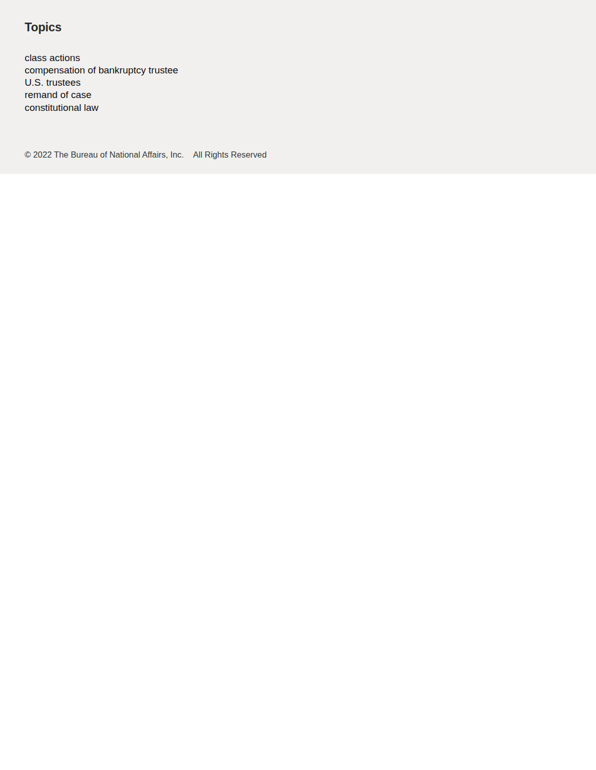Topics
class actions
compensation of bankruptcy trustee
U.S. trustees
remand of case
constitutional law
© 2022 The Bureau of National Affairs, Inc. All Rights Reserved